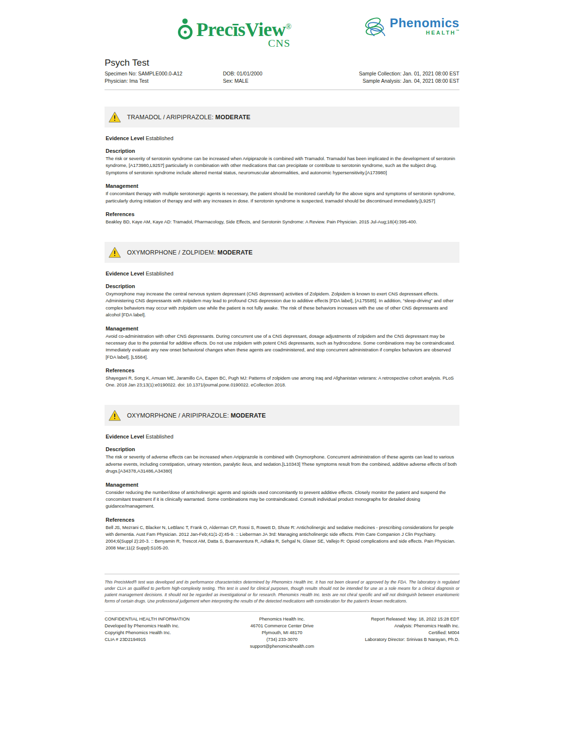PrecīsView®
CNS
Phenomics
HEALTH™
Psych Test
Specimen No: SAMPLE000.0-A12
Physician: Ima Test
DOB: 01/01/2000
Sex: MALE
Sample Collection: Jan. 01, 2021 08:00 EST
Sample Analysis: Jan. 04, 2021 08:00 EST
TRAMADOL / ARIPIPRAZOLE: MODERATE
Evidence Level Established
Description
The risk or severity of serotonin syndrome can be increased when Aripiprazole is combined with Tramadol. Tramadol has been implicated in the development of serotonin syndrome, [A173980,L9257] particularly in combination with other medications that can precipitate or contribute to serotonin syndrome, such as the subject drug. Symptoms of serotonin syndrome include altered mental status, neuromuscular abnormalities, and autonomic hypersensitivity.[A173980]
Management
If concomitant therapy with multiple serotonergic agents is necessary, the patient should be monitored carefully for the above signs and symptoms of serotonin syndrome, particularly during initiation of therapy and with any increases in dose. If serotonin syndrome is suspected, tramadol should be discontinued immediately.[L9257]
References
Beakley BD, Kaye AM, Kaye AD: Tramadol, Pharmacology, Side Effects, and Serotonin Syndrome: A Review. Pain Physician. 2015 Jul-Aug;18(4):395-400.
OXYMORPHONE / ZOLPIDEM: MODERATE
Evidence Level Established
Description
Oxymorphone may increase the central nervous system depressant (CNS depressant) activities of Zolpidem. Zolpidem is known to exert CNS depressant effects. Administering CNS depressants with zolpidem may lead to profound CNS depression due to additive effects [FDA label], [A175585]. In addition, “sleep-driving” and other complex behaviors may occur with zolpidem use while the patient is not fully awake. The risk of these behaviors increases with the use of other CNS depressants and alcohol [FDA label].
Management
Avoid co-administration with other CNS depressants. During concurrent use of a CNS depressant, dosage adjustments of zolpidem and the CNS depressant may be necessary due to the potential for additive effects. Do not use zolpidem with potent CNS depressants, such as hydrocodone. Some combinations may be contraindicated. Immediately evaluate any new onset behavioral changes when these agents are coadministered, and stop concurrent administration if complex behaviors are observed [FDA label], [L5584].
References
Shayegani R, Song K, Amuan ME, Jaramillo CA, Eapen BC, Pugh MJ: Patterns of zolpidem use among Iraq and Afghanistan veterans: A retrospective cohort analysis. PLoS One. 2018 Jan 23;13(1):e0190022. doi: 10.1371/journal.pone.0190022. eCollection 2018.
OXYMORPHONE / ARIPIPRAZOLE: MODERATE
Evidence Level Established
Description
The risk or severity of adverse effects can be increased when Aripiprazole is combined with Oxymorphone. Concurrent administration of these agents can lead to various adverse events, including constipation, urinary retention, paralytic ileus, and sedation.[L10343] These symptoms result from the combined, additive adverse effects of both drugs.[A34378,A31486,A34380]
Management
Consider reducing the number/dose of anticholinergic agents and opioids used concomitantly to prevent additive effects. Closely monitor the patient and suspend the concomitant treatment if it is clinically warranted. Some combinations may be contraindicated. Consult individual product monographs for detailed dosing guidance/management.
References
Bell JS, Mezrani C, Blacker N, LeBlanc T, Frank O, Alderman CP, Rossi S, Rowett D, Shute R: Anticholinergic and sedative medicines - prescribing considerations for people with dementia. Aust Fam Physician. 2012 Jan-Feb;41(1-2):45-9. :: Lieberman JA 3rd: Managing anticholinergic side effects. Prim Care Companion J Clin Psychiatry. 2004;6(Suppl 2):20-3. :: Benyamin R, Trescot AM, Datta S, Buenaventura R, Adlaka R, Sehgal N, Glaser SE, Vallejo R: Opioid complications and side effects. Pain Physician. 2008 Mar;11(2 Suppl):S105-20.
This PrecisMed® test was developed and its performance characteristics determined by Phenomics Health Inc. It has not been cleared or approved by the FDA. The laboratory is regulated under CLIA as qualified to perform high-complexity testing. This test is used for clinical purposes, though results should not be intended for use as a sole means for a clinical diagnosis or patient management decisions. It should not be regarded as investigational or for research. Phenomics Health Inc. tests are not chiral specific and will not distinguish between enantiomeric forms of certain drugs. Use professional judgement when interpreting the results of the detected medications with consideration for the patient’s known medications.
CONFIDENTIAL HEALTH INFORMATION
Developed by Phenomics Health Inc.
Copyright Phenomics Health Inc.
CLIA # 23D2194915
Phenomics Health Inc.
46701 Commerce Center Drive
Plymouth, MI 48170
(734) 233-3070
support@phenomicshealth.com
Report Released: May. 18, 2022 15:28 EDT
Analysis: Phenomics Health Inc.
Certified: M004
Laboratory Director: Srinivas B Narayan, Ph.D.